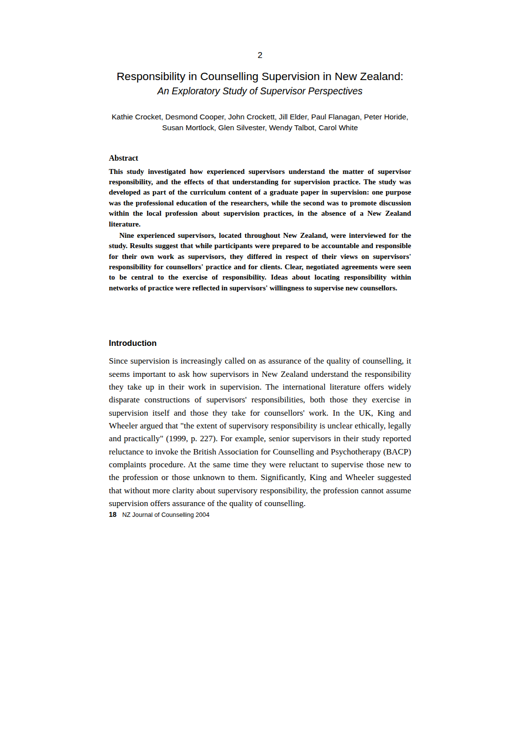2
Responsibility in Counselling Supervision in New Zealand: An Exploratory Study of Supervisor Perspectives
Kathie Crocket, Desmond Cooper, John Crockett, Jill Elder, Paul Flanagan, Peter Horide, Susan Mortlock, Glen Silvester, Wendy Talbot, Carol White
Abstract
This study investigated how experienced supervisors understand the matter of supervisor responsibility, and the effects of that understanding for supervision practice. The study was developed as part of the curriculum content of a graduate paper in supervision: one purpose was the professional education of the researchers, while the second was to promote discussion within the local profession about supervision practices, in the absence of a New Zealand literature.
Nine experienced supervisors, located throughout New Zealand, were interviewed for the study. Results suggest that while participants were prepared to be accountable and responsible for their own work as supervisors, they differed in respect of their views on supervisors' responsibility for counsellors' practice and for clients. Clear, negotiated agreements were seen to be central to the exercise of responsibility. Ideas about locating responsibility within networks of practice were reflected in supervisors' willingness to supervise new counsellors.
Introduction
Since supervision is increasingly called on as assurance of the quality of counselling, it seems important to ask how supervisors in New Zealand understand the responsibility they take up in their work in supervision. The international literature offers widely disparate constructions of supervisors' responsibilities, both those they exercise in supervision itself and those they take for counsellors' work. In the UK, King and Wheeler argued that "the extent of supervisory responsibility is unclear ethically, legally and practically" (1999, p. 227). For example, senior supervisors in their study reported reluctance to invoke the British Association for Counselling and Psychotherapy (BACP) complaints procedure. At the same time they were reluctant to supervise those new to the profession or those unknown to them. Significantly, King and Wheeler suggested that without more clarity about supervisory responsibility, the profession cannot assume supervision offers assurance of the quality of counselling.
18 NZ Journal of Counselling 2004